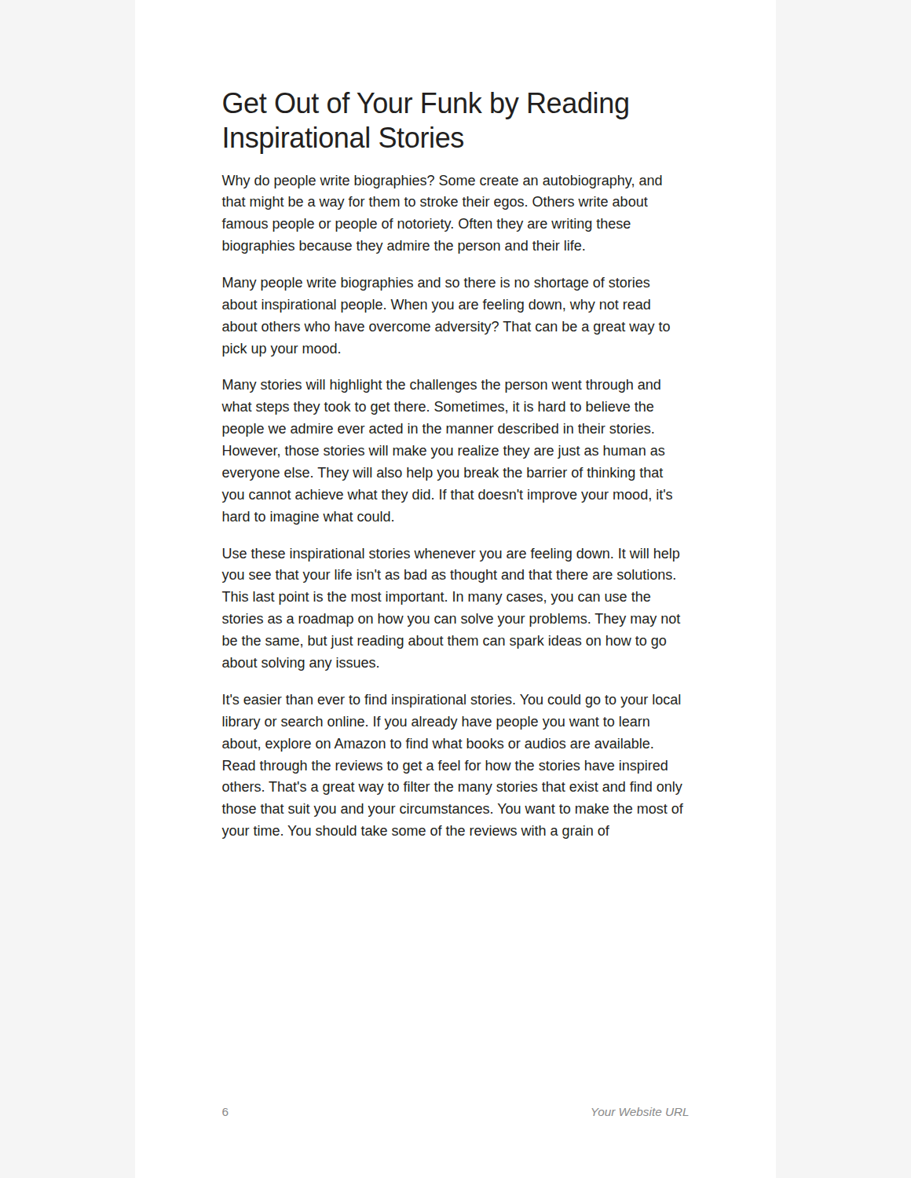Get Out of Your Funk by Reading Inspirational Stories
Why do people write biographies? Some create an autobiography, and that might be a way for them to stroke their egos. Others write about famous people or people of notoriety. Often they are writing these biographies because they admire the person and their life.
Many people write biographies and so there is no shortage of stories about inspirational people. When you are feeling down, why not read about others who have overcome adversity? That can be a great way to pick up your mood.
Many stories will highlight the challenges the person went through and what steps they took to get there. Sometimes, it is hard to believe the people we admire ever acted in the manner described in their stories. However, those stories will make you realize they are just as human as everyone else. They will also help you break the barrier of thinking that you cannot achieve what they did. If that doesn't improve your mood, it's hard to imagine what could.
Use these inspirational stories whenever you are feeling down. It will help you see that your life isn't as bad as thought and that there are solutions. This last point is the most important. In many cases, you can use the stories as a roadmap on how you can solve your problems. They may not be the same, but just reading about them can spark ideas on how to go about solving any issues.
It's easier than ever to find inspirational stories. You could go to your local library or search online. If you already have people you want to learn about, explore on Amazon to find what books or audios are available. Read through the reviews to get a feel for how the stories have inspired others. That's a great way to filter the many stories that exist and find only those that suit you and your circumstances. You want to make the most of your time. You should take some of the reviews with a grain of
6 Your Website URL